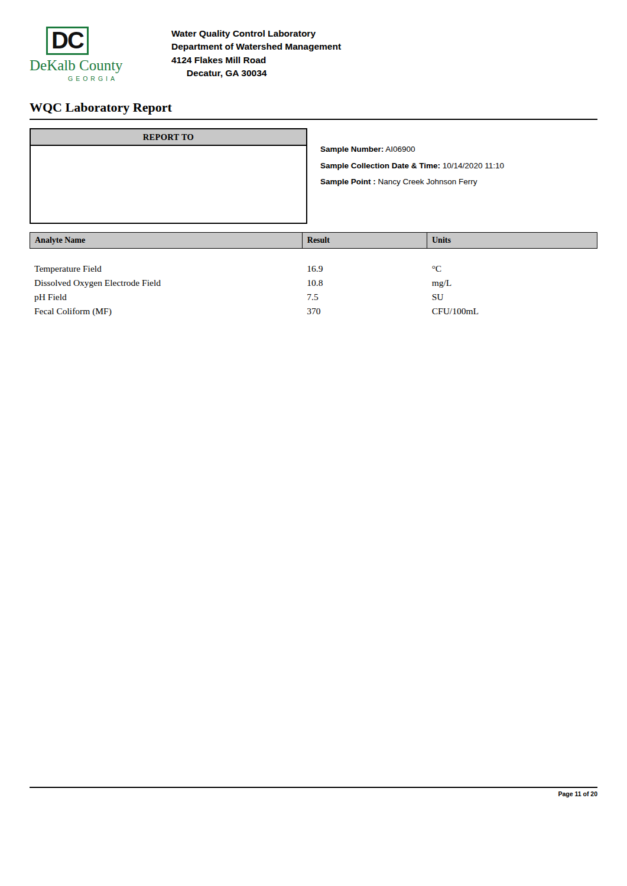DC
DeKalb County
GEORGIA
Water Quality Control Laboratory
Department of Watershed Management
4124 Flakes Mill Road
Decatur, GA 30034
WQC Laboratory Report
REPORT TO
Sample Number: AI06900
Sample Collection Date & Time: 10/14/2020 11:10
Sample Point : Nancy Creek Johnson Ferry
| Analyte Name | Result | Units |
| --- | --- | --- |
| Temperature Field | 16.9 | °C |
| Dissolved Oxygen Electrode Field | 10.8 | mg/L |
| pH Field | 7.5 | SU |
| Fecal Coliform (MF) | 370 | CFU/100mL |
Page 11 of 20